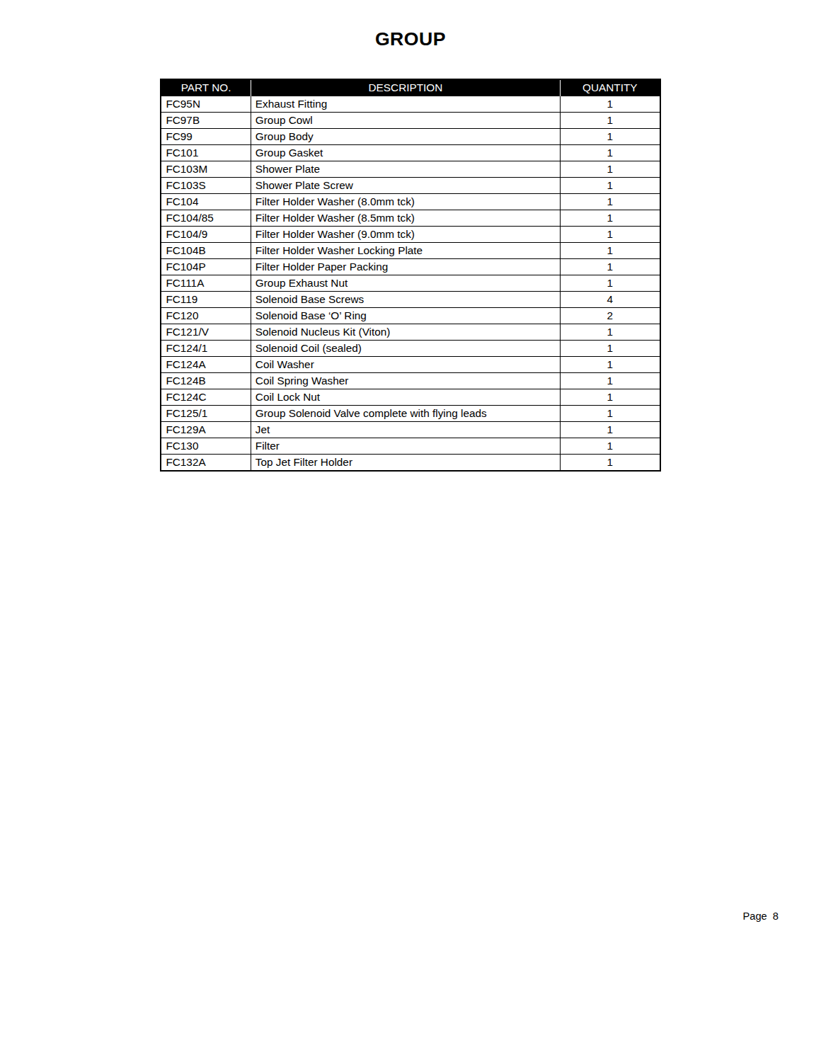GROUP
| PART NO. | DESCRIPTION | QUANTITY |
| --- | --- | --- |
| FC95N | Exhaust Fitting | 1 |
| FC97B | Group Cowl | 1 |
| FC99 | Group Body | 1 |
| FC101 | Group Gasket | 1 |
| FC103M | Shower Plate | 1 |
| FC103S | Shower Plate Screw | 1 |
| FC104 | Filter Holder Washer (8.0mm tck) | 1 |
| FC104/85 | Filter Holder Washer (8.5mm tck) | 1 |
| FC104/9 | Filter Holder Washer (9.0mm tck) | 1 |
| FC104B | Filter Holder Washer Locking Plate | 1 |
| FC104P | Filter Holder Paper Packing | 1 |
| FC111A | Group Exhaust Nut | 1 |
| FC119 | Solenoid Base Screws | 4 |
| FC120 | Solenoid Base ‘O’ Ring | 2 |
| FC121/V | Solenoid Nucleus Kit (Viton) | 1 |
| FC124/1 | Solenoid Coil (sealed) | 1 |
| FC124A | Coil Washer | 1 |
| FC124B | Coil Spring Washer | 1 |
| FC124C | Coil Lock Nut | 1 |
| FC125/1 | Group Solenoid Valve complete with flying leads | 1 |
| FC129A | Jet | 1 |
| FC130 | Filter | 1 |
| FC132A | Top Jet Filter Holder | 1 |
Page 8